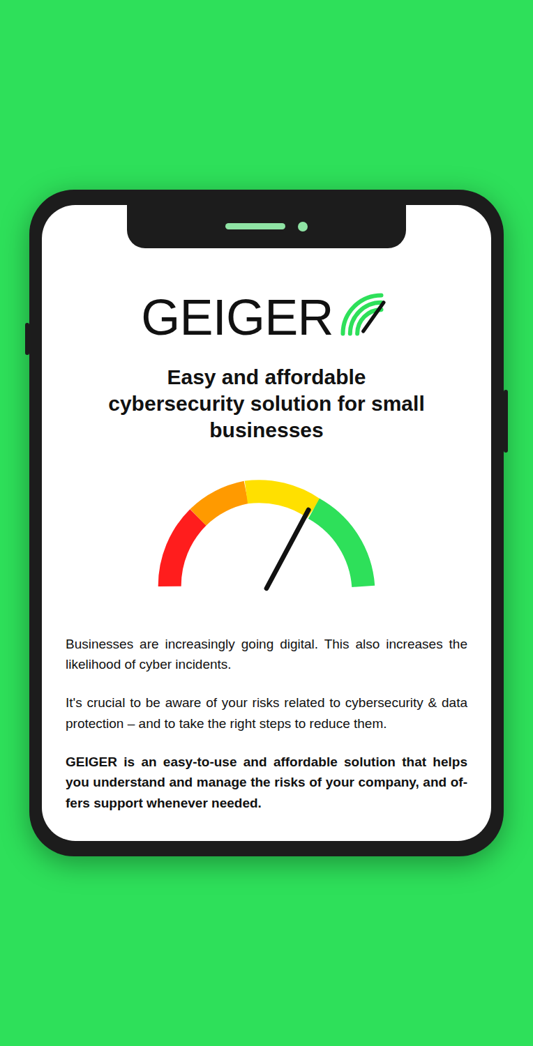GEIGER
Easy and affordable cybersecurity solution for small businesses
Businesses are increasingly going digital. This also increases the likelihood of cyber incidents.
It's crucial to be aware of your risks related to cybersecurity & data protection – and to take the right steps to reduce them.
GEIGER is an easy-to-use and affordable solution that helps you understand and manage the risks of your company, and offers support whenever needed.